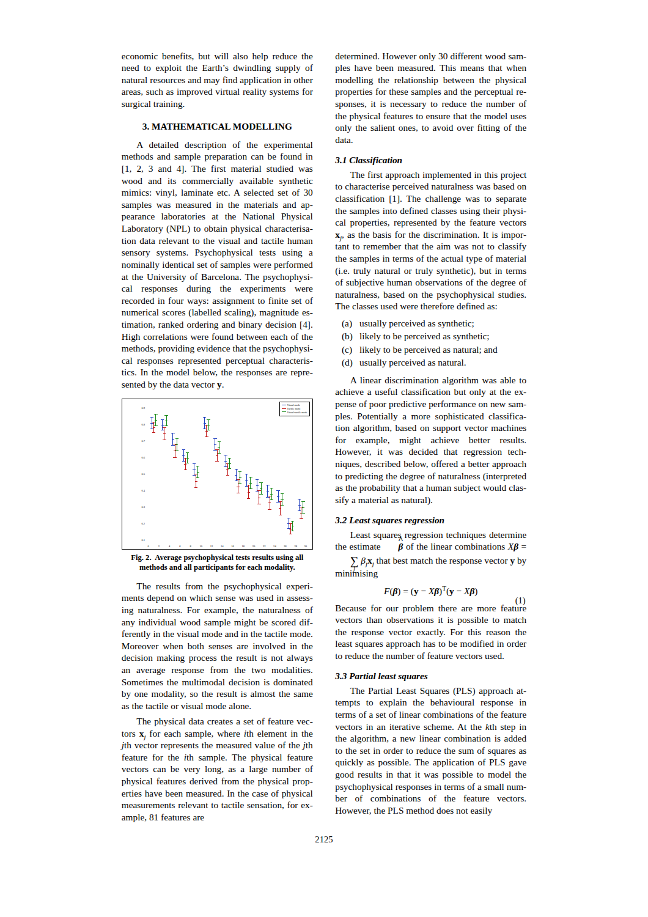economic benefits, but will also help reduce the need to exploit the Earth’s dwindling supply of natural resources and may find application in other areas, such as improved virtual reality systems for surgical training.
3. MATHEMATICAL MODELLING
A detailed description of the experimental methods and sample preparation can be found in [1, 2, 3 and 4]. The first material studied was wood and its commercially available synthetic mimics: vinyl, laminate etc. A selected set of 30 samples was measured in the materials and appearance laboratories at the National Physical Laboratory (NPL) to obtain physical characterisation data relevant to the visual and tactile human sensory systems. Psychophysical tests using a nominally identical set of samples were performed at the University of Barcelona. The psychophysical responses during the experiments were recorded in four ways: assignment to finite set of numerical scores (labelled scaling), magnitude estimation, ranked ordering and binary decision [4]. High correlations were found between each of the methods, providing evidence that the psychophysical responses represented perceptual characteristics. In the model below, the responses are represented by the data vector y.
Visual mode
Tactile mode
Visual-tactile mode
0.9 0.8 0.7 0.6 0.5 0.4 0.3 0.2 0.1
0 2 4 6 8 10 12 14 16 18 20 22 24 26 28 30
Fig. 2. Average psychophysical tests results using all methods and all participants for each modality.
The results from the psychophysical experiments depend on which sense was used in assessing naturalness. For example, the naturalness of any individual wood sample might be scored differently in the visual mode and in the tactile mode. Moreover when both senses are involved in the decision making process the result is not always an average response from the two modalities. Sometimes the multimodal decision is dominated by one modality, so the result is almost the same as the tactile or visual mode alone.
The physical data creates a set of feature vectors xj for each sample, where ith element in the jth vector represents the measured value of the jth feature for the ith sample. The physical feature vectors can be very long, as a large number of physical features derived from the physical properties have been measured. In the case of physical measurements relevant to tactile sensation, for example, 81 features are
determined. However only 30 different wood samples have been measured. This means that when modelling the relationship between the physical properties for these samples and the perceptual responses, it is necessary to reduce the number of the physical features to ensure that the model uses only the salient ones, to avoid over fitting of the data.
3.1 Classification
The first approach implemented in this project to characterise perceived naturalness was based on classification [1]. The challenge was to separate the samples into defined classes using their physical properties, represented by the feature vectors xj, as the basis for the discrimination. It is important to remember that the aim was not to classify the samples in terms of the actual type of material (i.e. truly natural or truly synthetic), but in terms of subjective human observations of the degree of naturalness, based on the psychophysical studies. The classes used were therefore defined as:
(a) usually perceived as synthetic;
(b) likely to be perceived as synthetic;
(c) likely to be perceived as natural; and
(d) usually perceived as natural.
A linear discrimination algorithm was able to achieve a useful classification but only at the expense of poor predictive performance on new samples. Potentially a more sophisticated classification algorithm, based on support vector machines for example, might achieve better results. However, it was decided that regression techniques, described below, offered a better approach to predicting the degree of naturalness (interpreted as the probability that a human subject would classify a material as natural).
3.2 Least squares regression
Least squares regression techniques determine the estimate β of the linear combinations Xβ = ∑j βjxj that best match the response vector y by minimising
F(β) = (y − Xβ)T(y − Xβ) (1)
Because for our problem there are more feature vectors than observations it is possible to match the response vector exactly. For this reason the least squares approach has to be modified in order to reduce the number of feature vectors used.
3.3 Partial least squares
The Partial Least Squares (PLS) approach attempts to explain the behavioural response in terms of a set of linear combinations of the feature vectors in an iterative scheme. At the kth step in the algorithm, a new linear combination is added to the set in order to reduce the sum of squares as quickly as possible. The application of PLS gave good results in that it was possible to model the psychophysical responses in terms of a small number of combinations of the feature vectors. However, the PLS method does not easily
2125